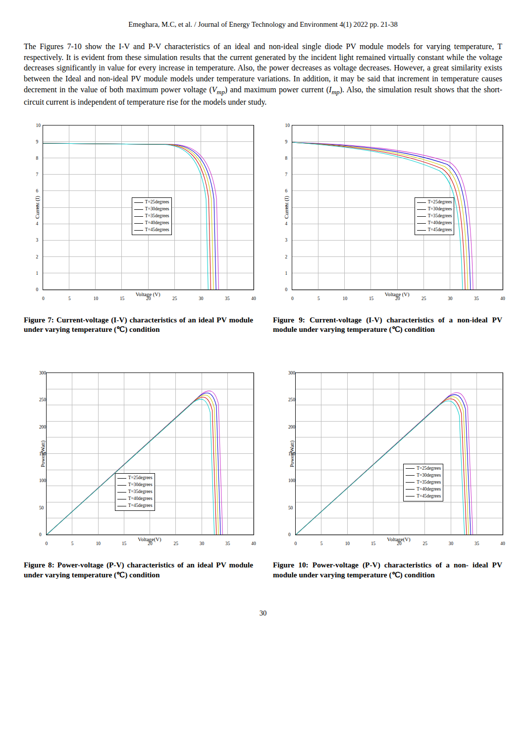Emeghara, M.C, et al. / Journal of Energy Technology and Environment 4(1) 2022 pp. 21-38
The Figures 7-10 show the I-V and P-V characteristics of an ideal and non-ideal single diode PV module models for varying temperature, T respectively. It is evident from these simulation results that the current generated by the incident light remained virtually constant while the voltage decreases significantly in value for every increase in temperature. Also, the power decreases as voltage decreases. However, a great similarity exists between the Ideal and non-ideal PV module models under temperature variations. In addition, it may be said that increment in temperature causes decrement in the value of both maximum power voltage (Vmp) and maximum power current (Imp). Also, the simulation result shows that the short-circuit current is independent of temperature rise for the models under study.
Current (I)
10 9 8 7 6 5 4 3 2 1 0
0 5 10 15 20 25 30 35 40
T=25degrees
T=30degrees
T=35degrees
T=40degrees
T=45degrees
Voltage (V)
Figure 7: Current-voltage (I-V) characteristics of an ideal PV module under varying temperature (℃) condition
Power(Watt)
300 250 200 150 100 50 0
0 5 10 15 20 25 30 35 40
T=25degrees
T=30degrees
T=35degrees
T=40degrees
T=45degrees
Voltage(V)
Figure 8: Power-voltage (P-V) characteristics of an ideal PV module under varying temperature (℃) condition
Current (I)
10 9 8 7 6 5 4 3 2 1 0
0 5 10 15 20 25 30 35 40
T=25degrees
T=30degrees
T=35degrees
T=40degrees
T=45degrees
Voltage (V)
Figure 9: Current-voltage (I-V) characteristics of a non-ideal PV module under varying temperature (℃) condition
Power(Watt)
300 250 200 150 100 50 0
0 5 10 15 20 25 30 35 40
T=25degrees
T=30degrees
T=35degrees
T=40degrees
T=45degrees
Voltage(V)
Figure 10: Power-voltage (P-V) characteristics of a non- ideal PV module under varying temperature (℃) condition
30